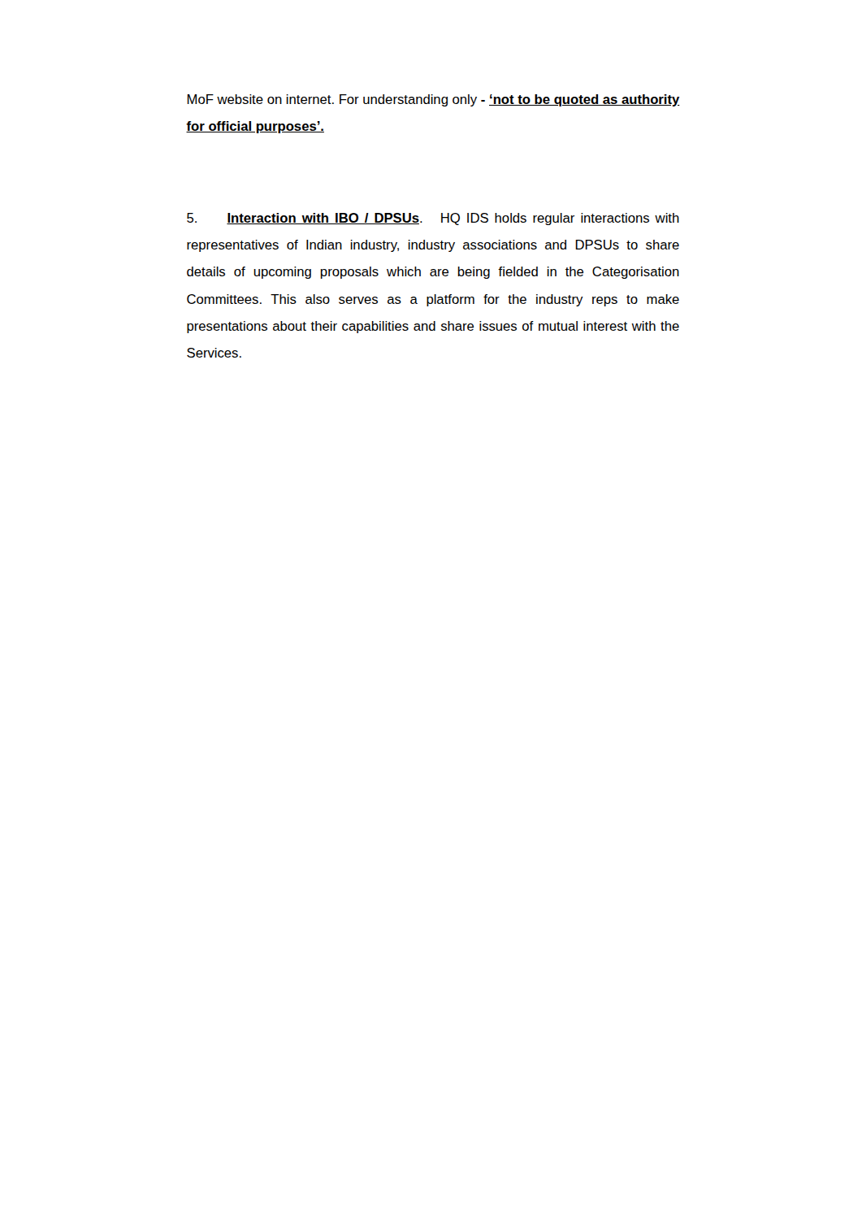MoF website on internet. For understanding only - ‘not to be quoted as authority for official purposes’.
5. Interaction with IBO / DPSUs. HQ IDS holds regular interactions with representatives of Indian industry, industry associations and DPSUs to share details of upcoming proposals which are being fielded in the Categorisation Committees. This also serves as a platform for the industry reps to make presentations about their capabilities and share issues of mutual interest with the Services.